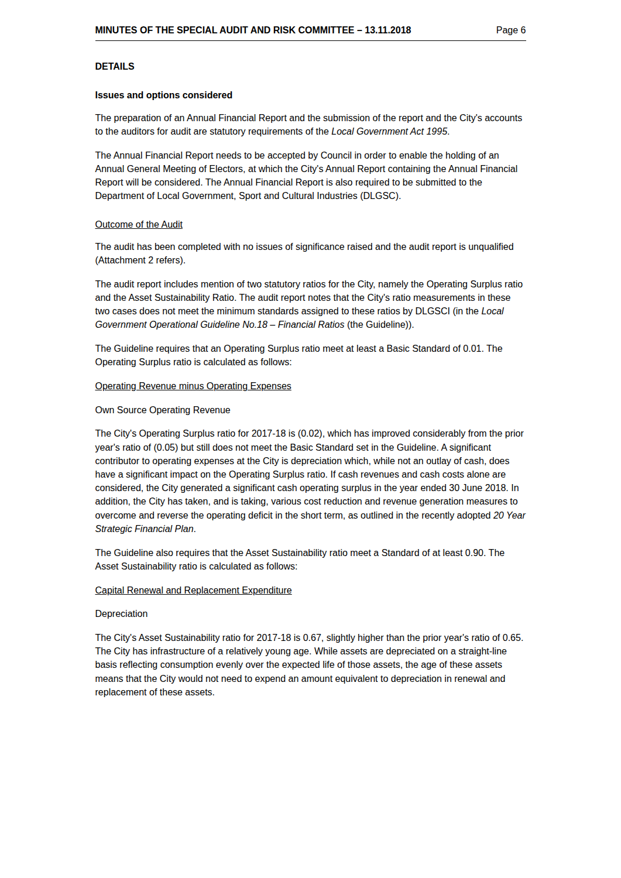MINUTES OF THE SPECIAL AUDIT AND RISK COMMITTEE – 13.11.2018 Page 6
DETAILS
Issues and options considered
The preparation of an Annual Financial Report and the submission of the report and the City's accounts to the auditors for audit are statutory requirements of the Local Government Act 1995.
The Annual Financial Report needs to be accepted by Council in order to enable the holding of an Annual General Meeting of Electors, at which the City's Annual Report containing the Annual Financial Report will be considered. The Annual Financial Report is also required to be submitted to the Department of Local Government, Sport and Cultural Industries (DLGSC).
Outcome of the Audit
The audit has been completed with no issues of significance raised and the audit report is unqualified (Attachment 2 refers).
The audit report includes mention of two statutory ratios for the City, namely the Operating Surplus ratio and the Asset Sustainability Ratio. The audit report notes that the City's ratio measurements in these two cases does not meet the minimum standards assigned to these ratios by DLGSCI (in the Local Government Operational Guideline No.18 – Financial Ratios (the Guideline)).
The Guideline requires that an Operating Surplus ratio meet at least a Basic Standard of 0.01. The Operating Surplus ratio is calculated as follows:
Operating Revenue minus Operating Expenses
Own Source Operating Revenue
The City's Operating Surplus ratio for 2017-18 is (0.02), which has improved considerably from the prior year's ratio of (0.05) but still does not meet the Basic Standard set in the Guideline. A significant contributor to operating expenses at the City is depreciation which, while not an outlay of cash, does have a significant impact on the Operating Surplus ratio. If cash revenues and cash costs alone are considered, the City generated a significant cash operating surplus in the year ended 30 June 2018. In addition, the City has taken, and is taking, various cost reduction and revenue generation measures to overcome and reverse the operating deficit in the short term, as outlined in the recently adopted 20 Year Strategic Financial Plan.
The Guideline also requires that the Asset Sustainability ratio meet a Standard of at least 0.90. The Asset Sustainability ratio is calculated as follows:
Capital Renewal and Replacement Expenditure
Depreciation
The City's Asset Sustainability ratio for 2017-18 is 0.67, slightly higher than the prior year's ratio of 0.65. The City has infrastructure of a relatively young age. While assets are depreciated on a straight-line basis reflecting consumption evenly over the expected life of those assets, the age of these assets means that the City would not need to expend an amount equivalent to depreciation in renewal and replacement of these assets.